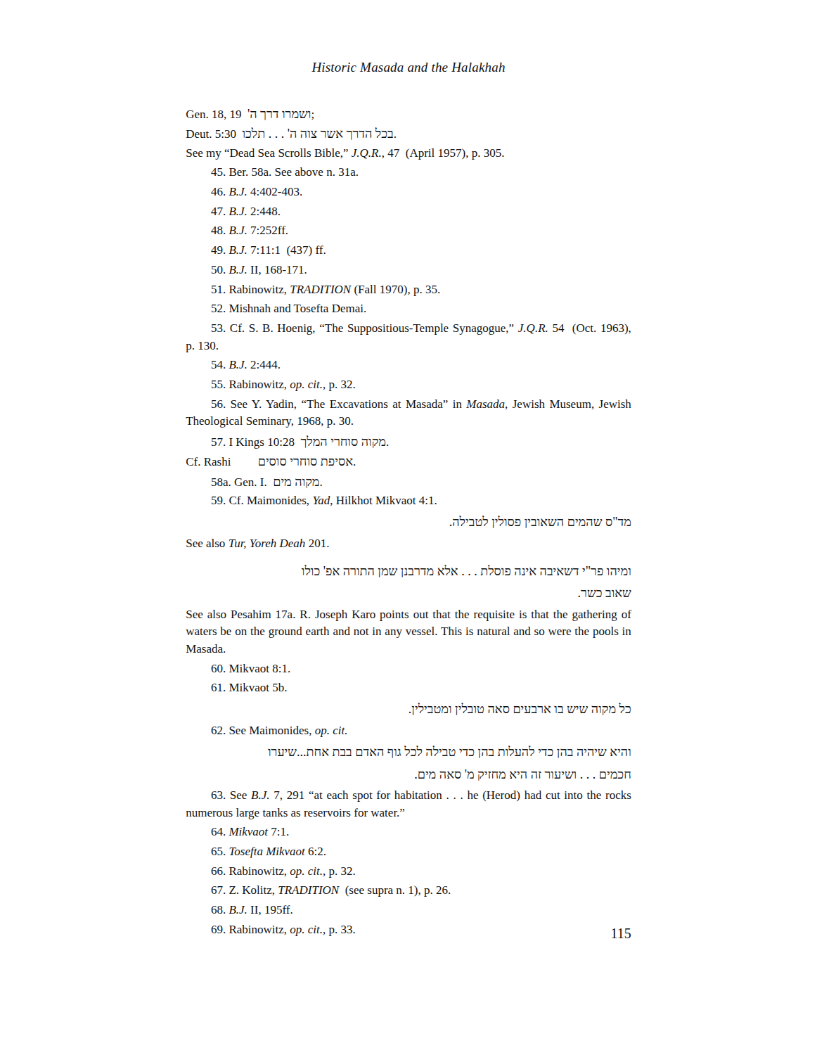Historic Masada and the Halakhah
Gen. 18, 19 ושמרו דרך ה';
Deut. 5:30 בכל הדרך אשר צוה ה' . . . תלכו.
See my “Dead Sea Scrolls Bible,” J.Q.R., 47 (April 1957), p. 305.
45. Ber. 58a. See above n. 31a.
46. B.J. 4:402-403.
47. B.J. 2:448.
48. B.J. 7:252ff.
49. B.J. 7:11:1 (437) ff.
50. B.J. II, 168-171.
51. Rabinowitz, TRADITION (Fall 1970), p. 35.
52. Mishnah and Tosefta Demai.
53. Cf. S. B. Hoenig, “The Suppositious-Temple Synagogue,” J.Q.R. 54 (Oct. 1963), p. 130.
54. B.J. 2:444.
55. Rabinowitz, op. cit., p. 32.
56. See Y. Yadin, “The Excavations at Masada” in Masada, Jewish Museum, Jewish Theological Seminary, 1968, p. 30.
57. I Kings 10:28 מקוה סוחרי המלך.
Cf. Rashi אסיפת סוחרי סוסים.
58a. Gen. I. מקוה מים.
59. Cf. Maimonides, Yad, Hilkhot Mikvaot 4:1.
מד"ס שהמים השאובין פסולין לטבילה.
See also Tur, Yoreh Deah 201.
ומיהו פר"י דשאיבה אינה פוסלת . . . אלא מדרבנן שמן התורה אפ' כולו
שאוב כשר.
See also Pesahim 17a. R. Joseph Karo points out that the requisite is that the gathering of waters be on the ground earth and not in any vessel. This is natural and so were the pools in Masada.
60. Mikvaot 8:1.
61. Mikvaot 5b.
כל מקוה שיש בו ארבעים סאה טובלין ומטבילין.
62. See Maimonides, op. cit.
והיא שיהיה בהן כדי להעלות בהן כדי טבילה לכל גוף האדם בבת אחת...שיערו
חכמים . . . ושיעור זה היא מחזיק מ' סאה מים.
63. See B.J. 7, 291 “at each spot for habitation . . . he (Herod) had cut into the rocks numerous large tanks as reservoirs for water.”
64. Mikvaot 7:1.
65. Tosefta Mikvaot 6:2.
66. Rabinowitz, op. cit., p. 32.
67. Z. Kolitz, TRADITION (see supra n. 1), p. 26.
68. B.J. II, 195ff.
69. Rabinowitz, op. cit., p. 33.
115